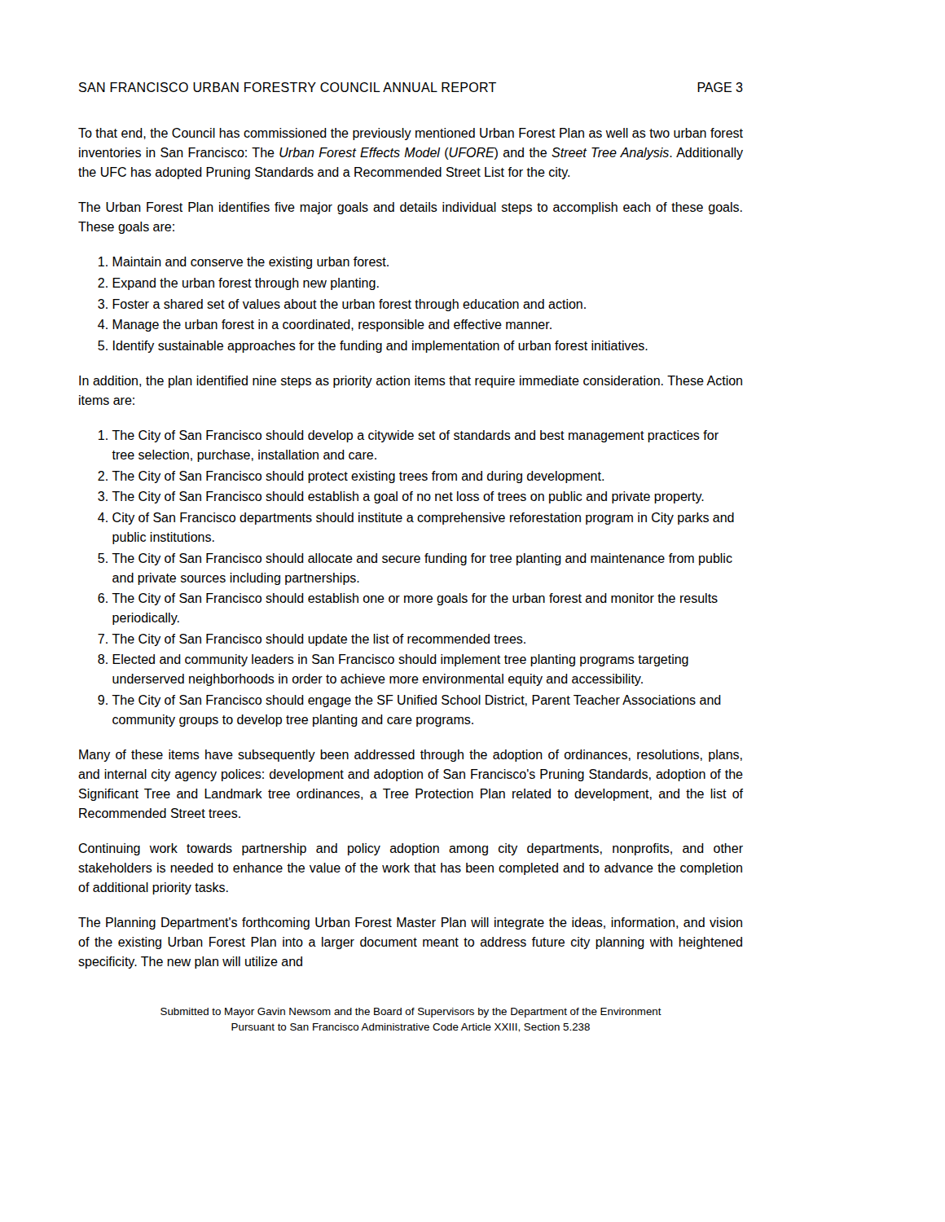SAN FRANCISCO URBAN FORESTRY COUNCIL ANNUAL REPORT PAGE 3
To that end, the Council has commissioned the previously mentioned Urban Forest Plan as well as two urban forest inventories in San Francisco: The Urban Forest Effects Model (UFORE) and the Street Tree Analysis. Additionally the UFC has adopted Pruning Standards and a Recommended Street List for the city.
The Urban Forest Plan identifies five major goals and details individual steps to accomplish each of these goals. These goals are:
Maintain and conserve the existing urban forest.
Expand the urban forest through new planting.
Foster a shared set of values about the urban forest through education and action.
Manage the urban forest in a coordinated, responsible and effective manner.
Identify sustainable approaches for the funding and implementation of urban forest initiatives.
In addition, the plan identified nine steps as priority action items that require immediate consideration. These Action items are:
The City of San Francisco should develop a citywide set of standards and best management practices for tree selection, purchase, installation and care.
The City of San Francisco should protect existing trees from and during development.
The City of San Francisco should establish a goal of no net loss of trees on public and private property.
City of San Francisco departments should institute a comprehensive reforestation program in City parks and public institutions.
The City of San Francisco should allocate and secure funding for tree planting and maintenance from public and private sources including partnerships.
The City of San Francisco should establish one or more goals for the urban forest and monitor the results periodically.
The City of San Francisco should update the list of recommended trees.
Elected and community leaders in San Francisco should implement tree planting programs targeting underserved neighborhoods in order to achieve more environmental equity and accessibility.
The City of San Francisco should engage the SF Unified School District, Parent Teacher Associations and community groups to develop tree planting and care programs.
Many of these items have subsequently been addressed through the adoption of ordinances, resolutions, plans, and internal city agency polices: development and adoption of San Francisco's Pruning Standards, adoption of the Significant Tree and Landmark tree ordinances, a Tree Protection Plan related to development, and the list of Recommended Street trees.
Continuing work towards partnership and policy adoption among city departments, nonprofits, and other stakeholders is needed to enhance the value of the work that has been completed and to advance the completion of additional priority tasks.
The Planning Department's forthcoming Urban Forest Master Plan will integrate the ideas, information, and vision of the existing Urban Forest Plan into a larger document meant to address future city planning with heightened specificity. The new plan will utilize and
Submitted to Mayor Gavin Newsom and the Board of Supervisors by the Department of the Environment
Pursuant to San Francisco Administrative Code Article XXIII, Section 5.238